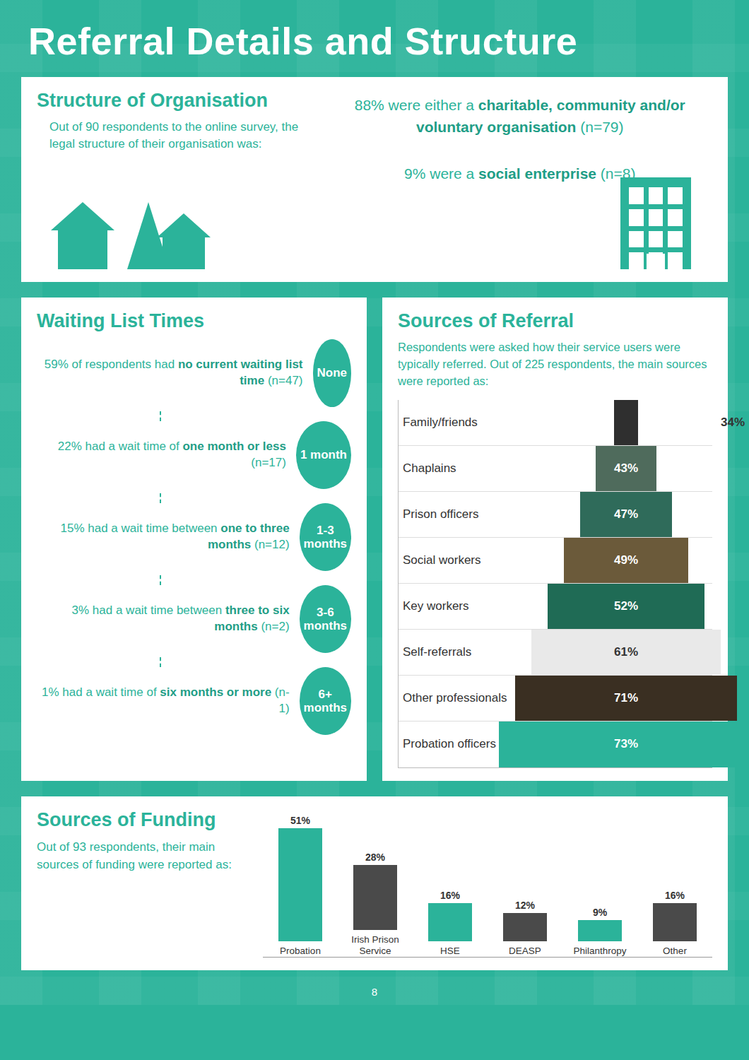Referral Details and Structure
Structure of Organisation
Out of 90 respondents to the online survey, the legal structure of their organisation was:
88% were either a charitable, community and/or voluntary organisation (n=79) 9% were a social enterprise (n=8)
Waiting List Times
59% of respondents had no current waiting list time (n=47)
None
22% had a wait time of one month or less (n=17)
1 month
15% had a wait time between one to three months (n=12)
1-3
months
3% had a wait time between three to six months (n=2)
3-6
months
1% had a wait time of six months or more (n-1)
6+
months
Sources of Referral
Respondents were asked how their service users were typically referred. Out of 225 respondents, the main sources were reported as:
Family/friends
34%
Chaplains
43%
Prison officers
47%
Social workers
49%
Key workers
52%
Self-referrals
61%
Other professionals
71%
Probation officers
73%
Sources of Funding
Out of 93 respondents, their main sources of funding were reported as:
51%
Probation
28%
Irish Prison
Service
16%
HSE
12%
DEASP
9%
Philanthropy
16%
Other
8